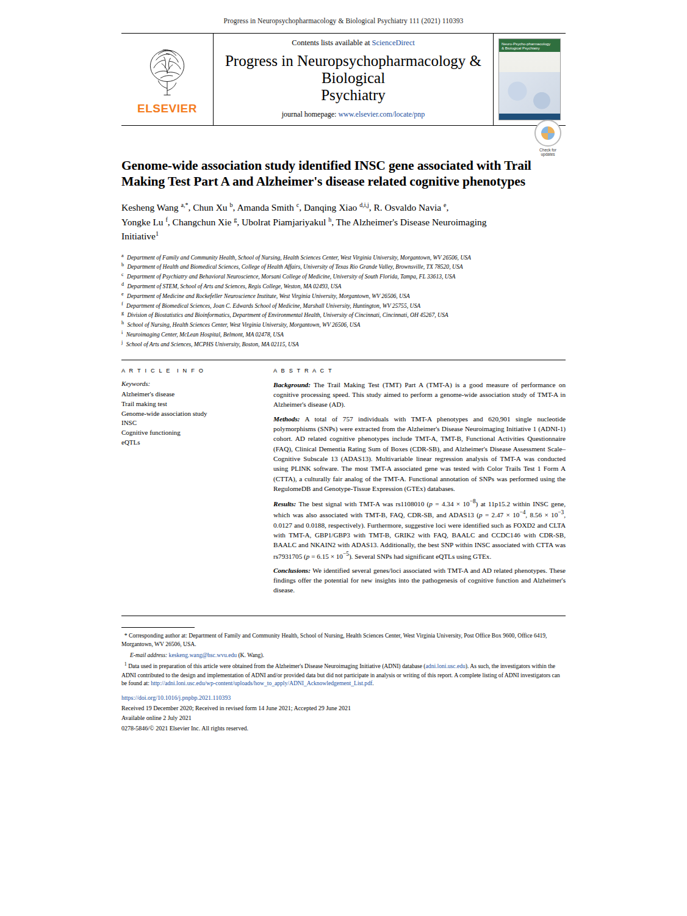Progress in Neuropsychopharmacology & Biological Psychiatry 111 (2021) 110393
ELSEVIER
Contents lists available at ScienceDirect
Progress in Neuropsychopharmacology & Biological
Psychiatry
journal homepage: www.elsevier.com/locate/pnp
Neuro-Psycho-pharmacology
& Biological Psychiatry
Check for
updates
Genome-wide association study identified INSC gene associated with Trail Making Test Part A and Alzheimer's disease related cognitive phenotypes
Kesheng Wang a,*, Chun Xu b, Amanda Smith c, Danqing Xiao d,i,j, R. Osvaldo Navia e,
Yongke Lu f, Changchun Xie g, Ubolrat Piamjariyakul h, The Alzheimer's Disease Neuroimaging
Initiative1
a Department of Family and Community Health, School of Nursing, Health Sciences Center, West Virginia University, Morgantown, WV 26506, USA
b Department of Health and Biomedical Sciences, College of Health Affairs, University of Texas Rio Grande Valley, Brownsville, TX 78520, USA
c Department of Psychiatry and Behavioral Neuroscience, Morsani College of Medicine, University of South Florida, Tampa, FL 33613, USA
d Department of STEM, School of Arts and Sciences, Regis College, Weston, MA 02493, USA
e Department of Medicine and Rockefeller Neuroscience Institute, West Virginia University, Morgantown, WV 26506, USA
f Department of Biomedical Sciences, Joan C. Edwards School of Medicine, Marshall University, Huntington, WV 25755, USA
g Division of Biostatistics and Bioinformatics, Department of Environmental Health, University of Cincinnati, Cincinnati, OH 45267, USA
h School of Nursing, Health Sciences Center, West Virginia University, Morgantown, WV 26506, USA
i Neuroimaging Center, McLean Hospital, Belmont, MA 02478, USA
j School of Arts and Sciences, MCPHS University, Boston, MA 02115, USA
A R T I C L E I N F O
Keywords:
Alzheimer's disease
Trail making test
Genome-wide association study
INSC
Cognitive functioning
eQTLs
A B S T R A C T
Background: The Trail Making Test (TMT) Part A (TMT-A) is a good measure of performance on cognitive processing speed. This study aimed to perform a genome-wide association study of TMT-A in Alzheimer's disease (AD).
Methods: A total of 757 individuals with TMT-A phenotypes and 620,901 single nucleotide polymorphisms (SNPs) were extracted from the Alzheimer's Disease Neuroimaging Initiative 1 (ADNI-1) cohort. AD related cognitive phenotypes include TMT-A, TMT-B, Functional Activities Questionnaire (FAQ), Clinical Dementia Rating Sum of Boxes (CDR-SB), and Alzheimer's Disease Assessment Scale–Cognitive Subscale 13 (ADAS13). Multivariable linear regression analysis of TMT-A was conducted using PLINK software. The most TMT-A associated gene was tested with Color Trails Test 1 Form A (CTTA), a culturally fair analog of the TMT-A. Functional annotation of SNPs was performed using the RegulomeDB and Genotype-Tissue Expression (GTEx) databases.
Results: The best signal with TMT-A was rs1108010 (p = 4.34 × 10−8) at 11p15.2 within INSC gene, which was also associated with TMT-B, FAQ, CDR-SB, and ADAS13 (p = 2.47 × 10−4, 8.56 × 10−3, 0.0127 and 0.0188, respectively). Furthermore, suggestive loci were identified such as FOXD2 and CLTA with TMT-A, GBP1/GBP3 with TMT-B, GRIK2 with FAQ, BAALC and CCDC146 with CDR-SB, BAALC and NKAIN2 with ADAS13. Additionally, the best SNP within INSC associated with CTTA was rs7931705 (p = 6.15 × 10−5). Several SNPs had significant eQTLs using GTEx.
Conclusions: We identified several genes/loci associated with TMT-A and AD related phenotypes. These findings offer the potential for new insights into the pathogenesis of cognitive function and Alzheimer's disease.
* Corresponding author at: Department of Family and Community Health, School of Nursing, Health Sciences Center, West Virginia University, Post Office Box 9600, Office 6419, Morgantown, WV 26506, USA.
E-mail address: keskeng.wang@hsc.wvu.edu (K. Wang).
1 Data used in preparation of this article were obtained from the Alzheimer's Disease Neuroimaging Initiative (ADNI) database (adni.loni.usc.edu). As such, the investigators within the ADNI contributed to the design and implementation of ADNI and/or provided data but did not participate in analysis or writing of this report. A complete listing of ADNI investigators can be found at: http://adni.loni.usc.edu/wp-content/uploads/how_to_apply/ADNI_Acknowledgement_List.pdf.
https://doi.org/10.1016/j.pnpbp.2021.110393
Received 19 December 2020; Received in revised form 14 June 2021; Accepted 29 June 2021
Available online 2 July 2021
0278-5846/© 2021 Elsevier Inc. All rights reserved.